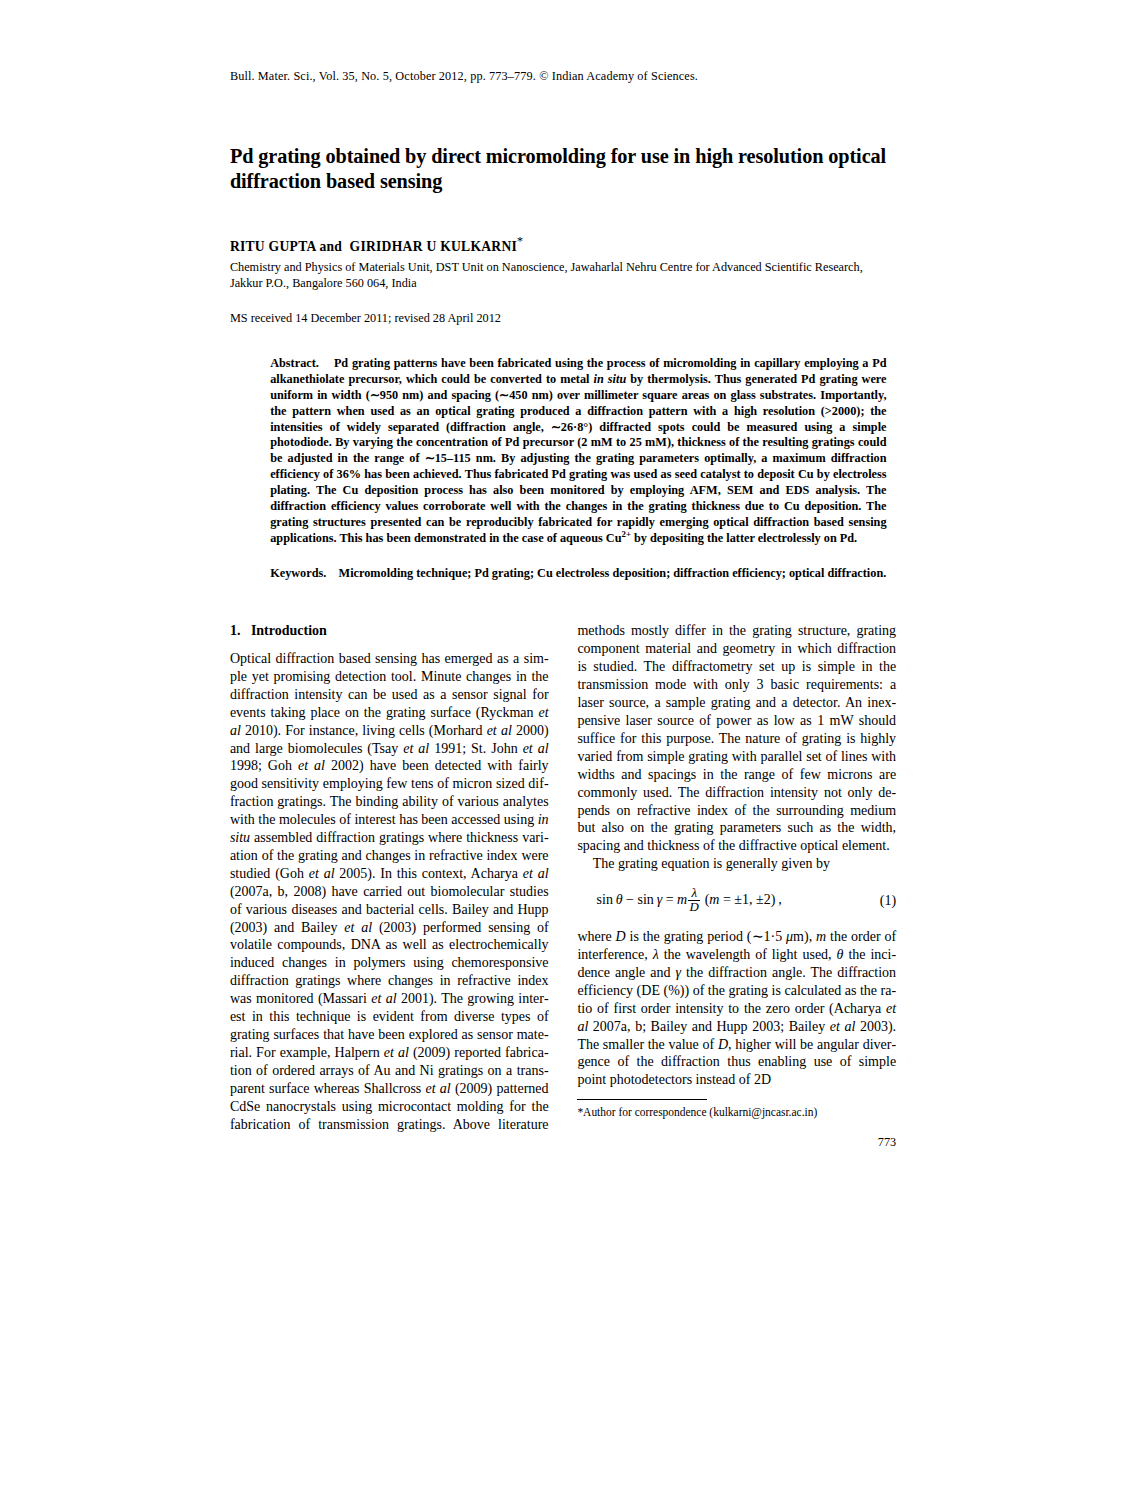Bull. Mater. Sci., Vol. 35, No. 5, October 2012, pp. 773–779. © Indian Academy of Sciences.
Pd grating obtained by direct micromolding for use in high resolution optical diffraction based sensing
RITU GUPTA and GIRIDHAR U KULKARNI*
Chemistry and Physics of Materials Unit, DST Unit on Nanoscience, Jawaharlal Nehru Centre for Advanced Scientific Research, Jakkur P.O., Bangalore 560 064, India
MS received 14 December 2011; revised 28 April 2012
Abstract. Pd grating patterns have been fabricated using the process of micromolding in capillary employing a Pd alkanethiolate precursor, which could be converted to metal in situ by thermolysis. Thus generated Pd grating were uniform in width (∼950 nm) and spacing (∼450 nm) over millimeter square areas on glass substrates. Importantly, the pattern when used as an optical grating produced a diffraction pattern with a high resolution (>2000); the intensities of widely separated (diffraction angle, ∼26·8°) diffracted spots could be measured using a simple photodiode. By varying the concentration of Pd precursor (2 mM to 25 mM), thickness of the resulting gratings could be adjusted in the range of ∼15–115 nm. By adjusting the grating parameters optimally, a maximum diffraction efficiency of 36% has been achieved. Thus fabricated Pd grating was used as seed catalyst to deposit Cu by electroless plating. The Cu deposition process has also been monitored by employing AFM, SEM and EDS analysis. The diffraction efficiency values corroborate well with the changes in the grating thickness due to Cu deposition. The grating structures presented can be reproducibly fabricated for rapidly emerging optical diffraction based sensing applications. This has been demonstrated in the case of aqueous Cu2+ by depositing the latter electrolessly on Pd.
Keywords. Micromolding technique; Pd grating; Cu electroless deposition; diffraction efficiency; optical diffraction.
1. Introduction
Optical diffraction based sensing has emerged as a simple yet promising detection tool. Minute changes in the diffraction intensity can be used as a sensor signal for events taking place on the grating surface (Ryckman et al 2010). For instance, living cells (Morhard et al 2000) and large biomolecules (Tsay et al 1991; St. John et al 1998; Goh et al 2002) have been detected with fairly good sensitivity employing few tens of micron sized diffraction gratings. The binding ability of various analytes with the molecules of interest has been accessed using in situ assembled diffraction gratings where thickness variation of the grating and changes in refractive index were studied (Goh et al 2005). In this context, Acharya et al (2007a, b, 2008) have carried out biomolecular studies of various diseases and bacterial cells. Bailey and Hupp (2003) and Bailey et al (2003) performed sensing of volatile compounds, DNA as well as electrochemically induced changes in polymers using chemoresponsive diffraction gratings where changes in refractive index was monitored (Massari et al 2001). The growing interest in this technique is evident from diverse types of grating surfaces that have been explored as sensor material. For example, Halpern et al (2009) reported fabrication of ordered arrays of Au and Ni gratings on a transparent surface whereas Shallcross et al (2009) patterned CdSe nanocrystals using microcontact molding for the fabrication of transmission gratings. Above literature methods mostly differ in the grating structure, grating component material and geometry in which diffraction is studied. The diffractometry set up is simple in the transmission mode with only 3 basic requirements: a laser source, a sample grating and a detector. An inexpensive laser source of power as low as 1 mW should suffice for this purpose. The nature of grating is highly varied from simple grating with parallel set of lines with widths and spacings in the range of few microns are commonly used. The diffraction intensity not only depends on refractive index of the surrounding medium but also on the grating parameters such as the width, spacing and thickness of the diffractive optical element.
The grating equation is generally given by
sin θ − sin γ = mλD (m = ±1, ±2) , (1)
where D is the grating period (∼1·5 μm), m the order of interference, λ the wavelength of light used, θ the incidence angle and γ the diffraction angle. The diffraction efficiency (DE (%)) of the grating is calculated as the ratio of first order intensity to the zero order (Acharya et al 2007a, b; Bailey and Hupp 2003; Bailey et al 2003). The smaller the value of D, higher will be angular divergence of the diffraction thus enabling use of simple point photodetectors instead of 2D
*Author for correspondence (kulkarni@jncasr.ac.in)
773